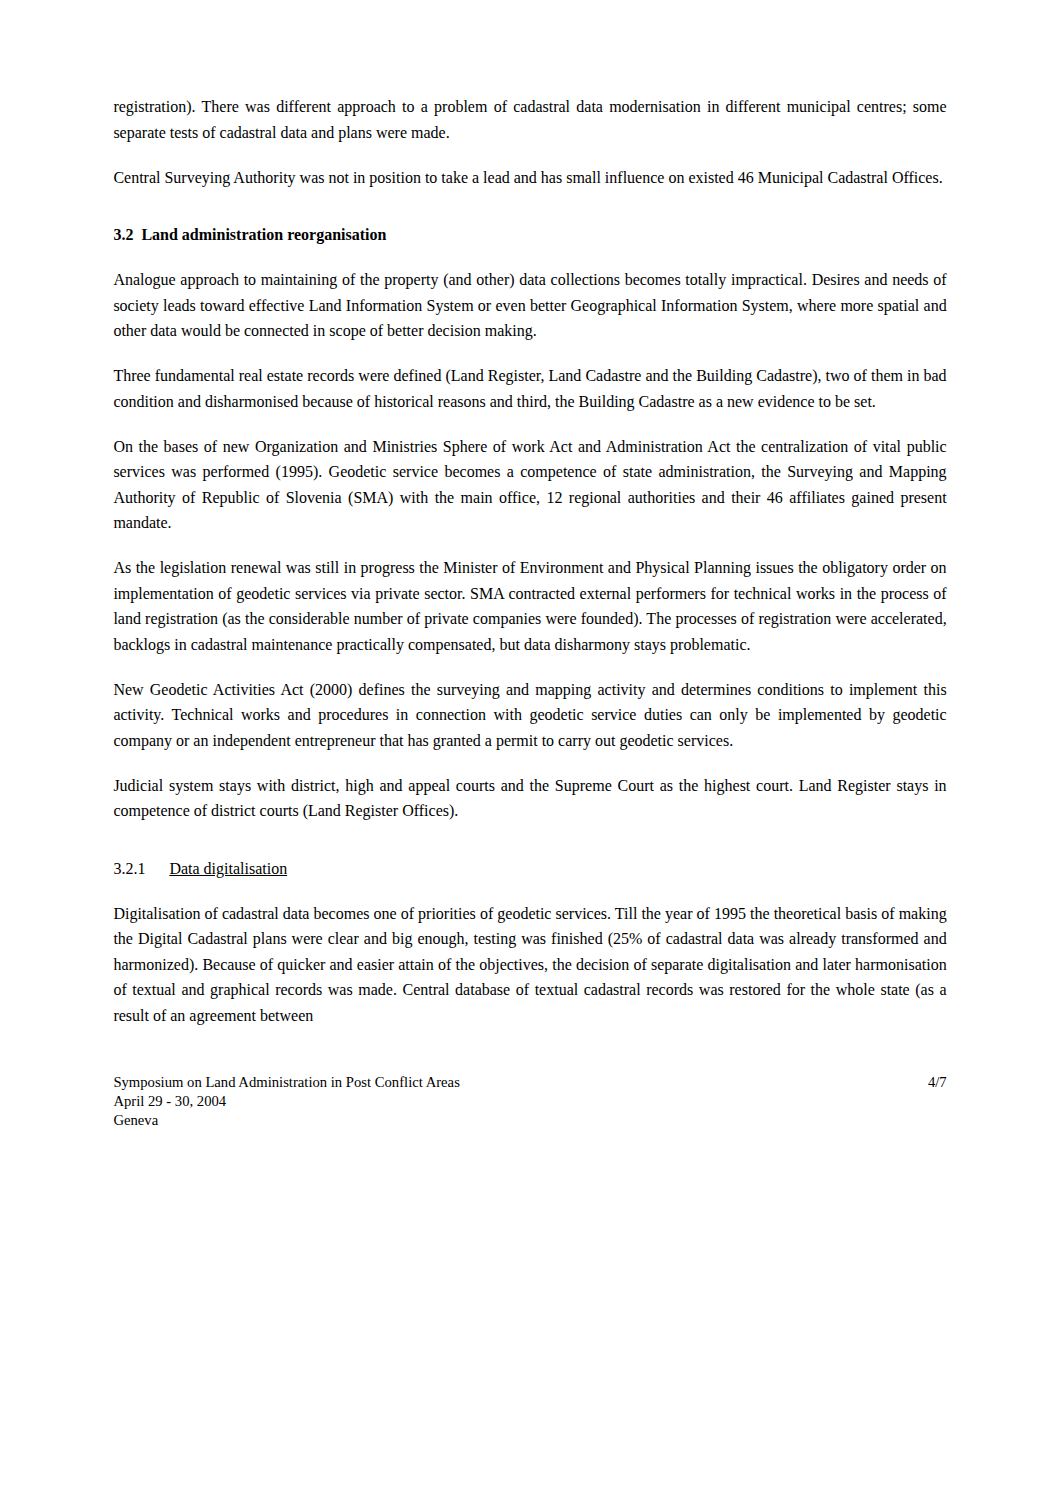registration). There was different approach to a problem of cadastral data modernisation in different municipal centres; some separate tests of cadastral data and plans were made.
Central Surveying Authority was not in position to take a lead and has small influence on existed 46 Municipal Cadastral Offices.
3.2 Land administration reorganisation
Analogue approach to maintaining of the property (and other) data collections becomes totally impractical. Desires and needs of society leads toward effective Land Information System or even better Geographical Information System, where more spatial and other data would be connected in scope of better decision making.
Three fundamental real estate records were defined (Land Register, Land Cadastre and the Building Cadastre), two of them in bad condition and disharmonised because of historical reasons and third, the Building Cadastre as a new evidence to be set.
On the bases of new Organization and Ministries Sphere of work Act and Administration Act the centralization of vital public services was performed (1995). Geodetic service becomes a competence of state administration, the Surveying and Mapping Authority of Republic of Slovenia (SMA) with the main office, 12 regional authorities and their 46 affiliates gained present mandate.
As the legislation renewal was still in progress the Minister of Environment and Physical Planning issues the obligatory order on implementation of geodetic services via private sector. SMA contracted external performers for technical works in the process of land registration (as the considerable number of private companies were founded). The processes of registration were accelerated, backlogs in cadastral maintenance practically compensated, but data disharmony stays problematic.
New Geodetic Activities Act (2000) defines the surveying and mapping activity and determines conditions to implement this activity. Technical works and procedures in connection with geodetic service duties can only be implemented by geodetic company or an independent entrepreneur that has granted a permit to carry out geodetic services.
Judicial system stays with district, high and appeal courts and the Supreme Court as the highest court. Land Register stays in competence of district courts (Land Register Offices).
3.2.1Data digitalisation
Digitalisation of cadastral data becomes one of priorities of geodetic services. Till the year of 1995 the theoretical basis of making the Digital Cadastral plans were clear and big enough, testing was finished (25% of cadastral data was already transformed and harmonized). Because of quicker and easier attain of the objectives, the decision of separate digitalisation and later harmonisation of textual and graphical records was made. Central database of textual cadastral records was restored for the whole state (as a result of an agreement between
4/7 Symposium on Land Administration in Post Conflict Areas
April 29 - 30, 2004
Geneva